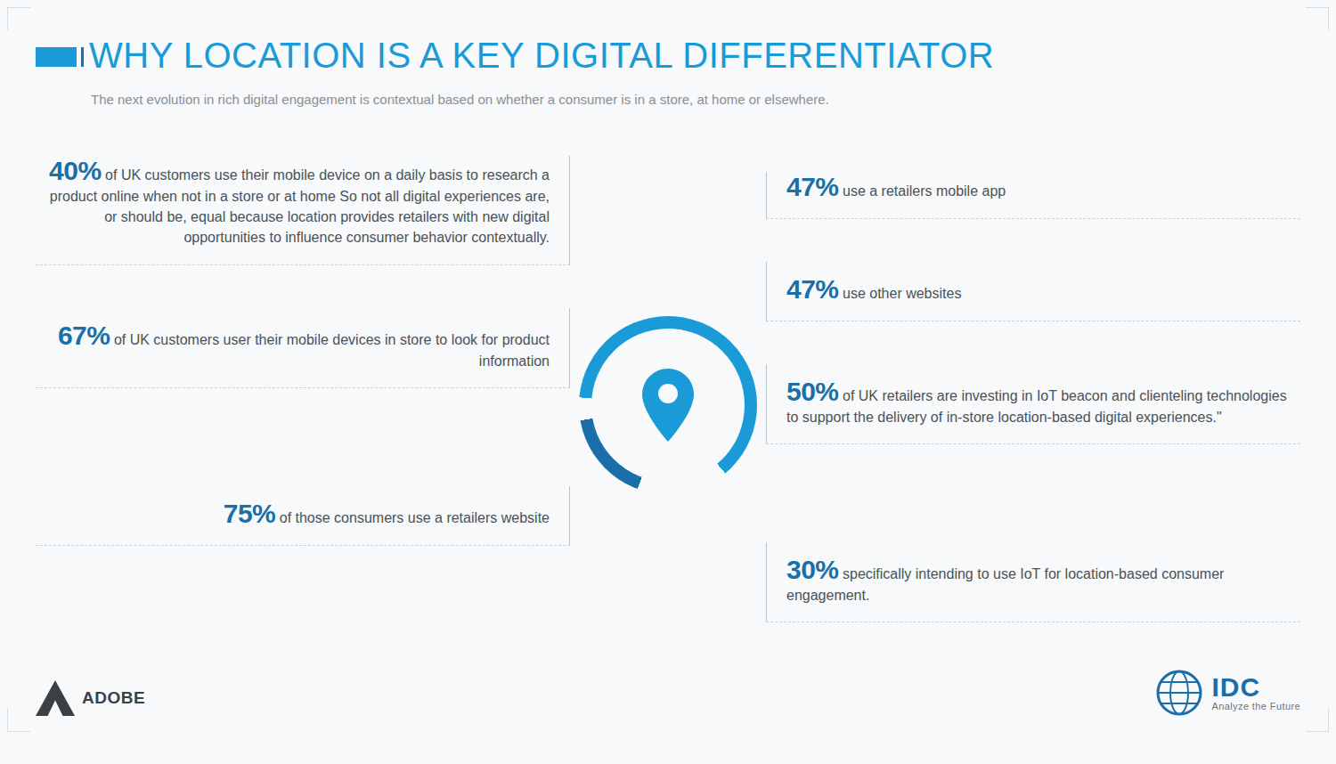Why Location Is a Key Digital Differentiator
The next evolution in rich digital engagement is contextual based on whether a consumer is in a store, at home or elsewhere.
40%
of UK customers use their mobile device on a daily basis to research a product online when not in a store or at home
So not all digital experiences are, or should be, equal because location provides retailers with new digital opportunities to influence consumer behavior contextually.
67%
of UK customers user their mobile devices in store to look for product information
75%
of those consumers use a retailers website
47%
use a retailers mobile app
47%
use other websites
50%
of UK retailers are investing in IoT beacon and clienteling technologies to support the delivery of in-store location-based digital experiences."
30%
specifically intending to use IoT for location-based consumer engagement.
Adobe
IDC
Analyze the Future